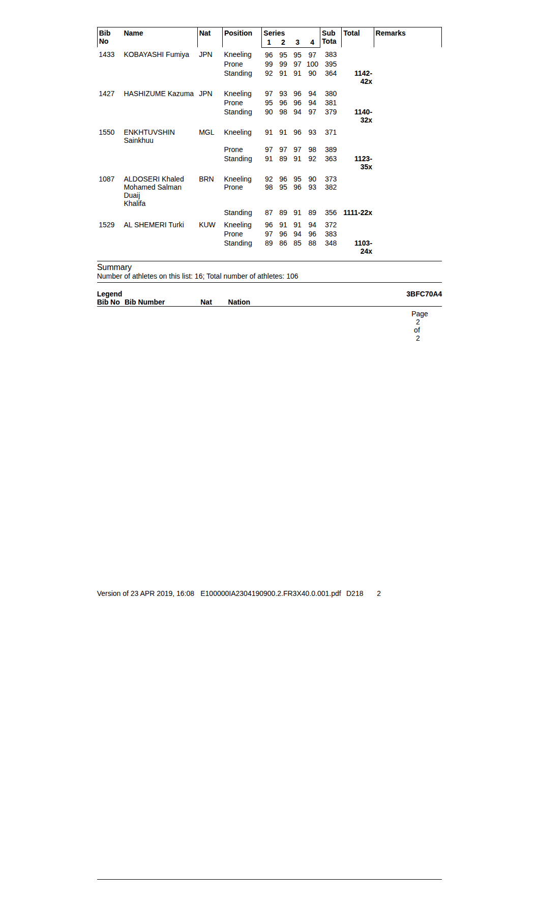| Bib No | Name | Nat | Position | Series | Sub Tota | Total | Remarks |
| --- | --- | --- | --- | --- | --- | --- | --- |
| 1 | 2 | 3 | 4 |
| 1433 | KOBAYASHI Fumiya | JPN | Kneeling | 96 | 95 | 95 | 97 | 383 | | |
| | | | Prone | 99 | 99 | 97 | 100 | 395 | | |
| | | | Standing | 92 | 91 | 91 | 90 | 364 | 1142-42x | |
| 1427 | HASHIZUME Kazuma | JPN | Kneeling | 97 | 93 | 96 | 94 | 380 | | |
| | | | Prone | 95 | 96 | 96 | 94 | 381 | | |
| | | | Standing | 90 | 98 | 94 | 97 | 379 | 1140-32x | |
| 1550 | ENKHTUVSHIN Sainkhuu | MGL | Kneeling | 91 | 91 | 96 | 93 | 371 | | |
| | | | Prone | 97 | 97 | 97 | 98 | 389 | | |
| | | | Standing | 91 | 89 | 91 | 92 | 363 | 1123-35x | |
| 1087 | ALDOSERI Khaled Mohamed Salman Duaij Khalifa | BRN | Kneeling Prone | 92 98 | 96 95 | 95 96 | 90 93 | 373 382 | | |
| | | | Standing | 87 | 89 | 91 | 89 | 356 | 1111-22x | |
| 1529 | AL SHEMERI Turki | KUW | Kneeling | 96 | 91 | 91 | 94 | 372 | | |
| | | | Prone | 97 | 96 | 94 | 96 | 383 | | |
| | | | Standing | 89 | 86 | 85 | 88 | 348 | 1103-24x | |
Summary
Number of athletes on this list: 16; Total number of athletes: 106
| Legend | | | | 3BFC70A4 |
| Bib No | Bib Number | Nat | Nation | |
| Version of 23 APR 2019, 16:08 | E100000IA2304190900.2.FR3X40.0.001.pdf | D218 | 2 | Page 2 of 2 |